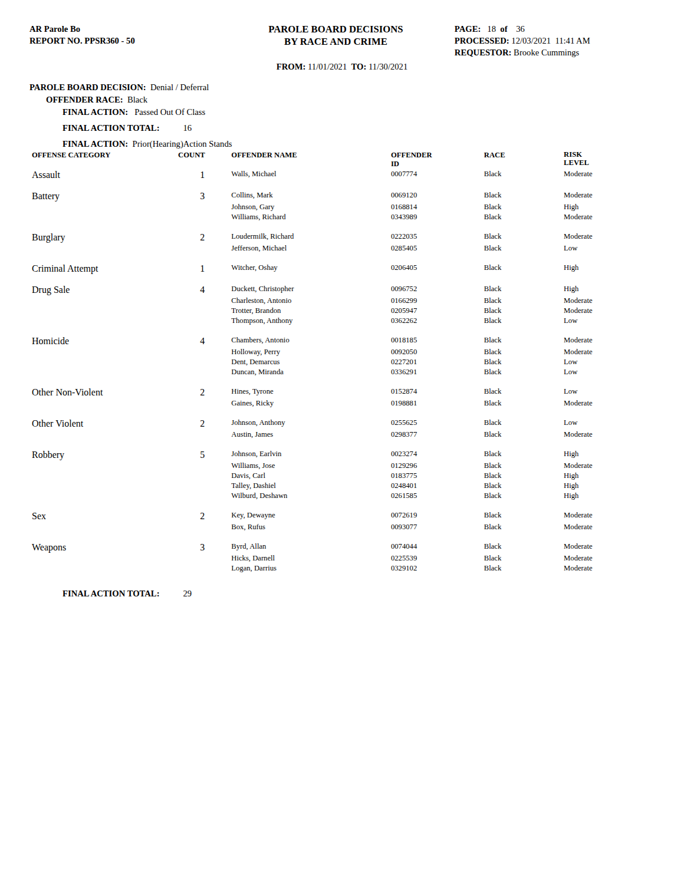AR Parole Bo
REPORT NO. PPSR360 - 50
PAROLE BOARD DECISIONS
BY RACE AND CRIME
PAGE: 18 of 36
PROCESSED: 12/03/2021 11:41 AM
REQUESTOR: Brooke Cummings
FROM: 11/01/2021 TO: 11/30/2021
PAROLE BOARD DECISION: Denial / Deferral
OFFENDER RACE: Black
FINAL ACTION: Passed Out Of Class
FINAL ACTION TOTAL: 16
FINAL ACTION: Prior(Hearing)Action Stands
| OFFENSE CATEGORY | COUNT | OFFENDER NAME | OFFENDER ID | RACE | RISK LEVEL |
| --- | --- | --- | --- | --- | --- |
| Assault | 1 | Walls, Michael | 0007774 | Black | Moderate |
| Battery | 3 | Collins, Mark | 0069120 | Black | Moderate |
| | | Johnson, Gary | 0168814 | Black | High |
| | | Williams, Richard | 0343989 | Black | Moderate |
| Burglary | 2 | Loudermilk, Richard | 0222035 | Black | Moderate |
| | | Jefferson, Michael | 0285405 | Black | Low |
| Criminal Attempt | 1 | Witcher, Oshay | 0206405 | Black | High |
| Drug Sale | 4 | Duckett, Christopher | 0096752 | Black | High |
| | | Charleston, Antonio | 0166299 | Black | Moderate |
| | | Trotter, Brandon | 0205947 | Black | Moderate |
| | | Thompson, Anthony | 0362262 | Black | Low |
| Homicide | 4 | Chambers, Antonio | 0018185 | Black | Moderate |
| | | Holloway, Perry | 0092050 | Black | Moderate |
| | | Dent, Demarcus | 0227201 | Black | Low |
| | | Duncan, Miranda | 0336291 | Black | Low |
| Other Non-Violent | 2 | Hines, Tyrone | 0152874 | Black | Low |
| | | Gaines, Ricky | 0198881 | Black | Moderate |
| Other Violent | 2 | Johnson, Anthony | 0255625 | Black | Low |
| | | Austin, James | 0298377 | Black | Moderate |
| Robbery | 5 | Johnson, Earlvin | 0023274 | Black | High |
| | | Williams, Jose | 0129296 | Black | Moderate |
| | | Davis, Carl | 0183775 | Black | High |
| | | Talley, Dashiel | 0248401 | Black | High |
| | | Wilburd, Deshawn | 0261585 | Black | High |
| Sex | 2 | Key, Dewayne | 0072619 | Black | Moderate |
| | | Box, Rufus | 0093077 | Black | Moderate |
| Weapons | 3 | Byrd, Allan | 0074044 | Black | Moderate |
| | | Hicks, Darnell | 0225539 | Black | Moderate |
| | | Logan, Darrius | 0329102 | Black | Moderate |
FINAL ACTION TOTAL: 29